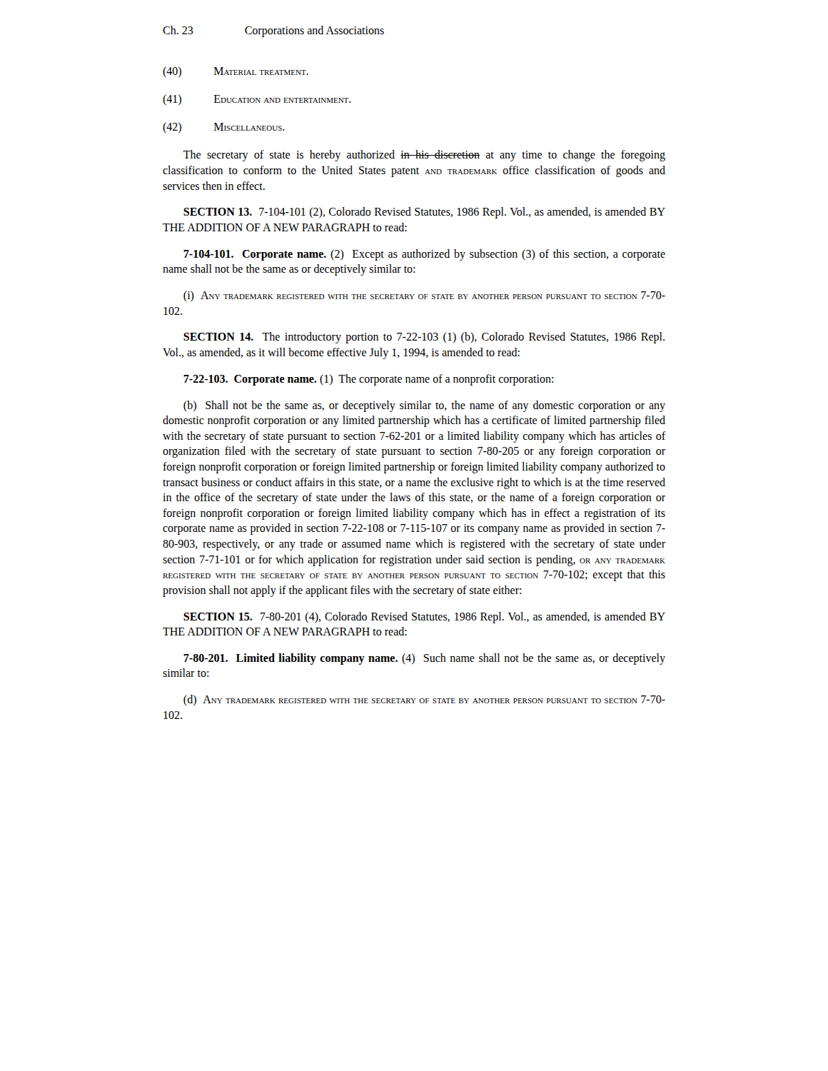Ch. 23 Corporations and Associations
(40) Material treatment.
(41) Education and entertainment.
(42) Miscellaneous.
The secretary of state is hereby authorized in his discretion at any time to change the foregoing classification to conform to the United States patent and trademark office classification of goods and services then in effect.
SECTION 13. 7-104-101 (2), Colorado Revised Statutes, 1986 Repl. Vol., as amended, is amended BY THE ADDITION OF A NEW PARAGRAPH to read:
7-104-101. Corporate name. (2) Except as authorized by subsection (3) of this section, a corporate name shall not be the same as or deceptively similar to:
(i) Any trademark registered with the secretary of state by another person pursuant to section 7-70-102.
SECTION 14. The introductory portion to 7-22-103 (1) (b), Colorado Revised Statutes, 1986 Repl. Vol., as amended, as it will become effective July 1, 1994, is amended to read:
7-22-103. Corporate name. (1) The corporate name of a nonprofit corporation:
(b) Shall not be the same as, or deceptively similar to, the name of any domestic corporation or any domestic nonprofit corporation or any limited partnership which has a certificate of limited partnership filed with the secretary of state pursuant to section 7-62-201 or a limited liability company which has articles of organization filed with the secretary of state pursuant to section 7-80-205 or any foreign corporation or foreign nonprofit corporation or foreign limited partnership or foreign limited liability company authorized to transact business or conduct affairs in this state, or a name the exclusive right to which is at the time reserved in the office of the secretary of state under the laws of this state, or the name of a foreign corporation or foreign nonprofit corporation or foreign limited liability company which has in effect a registration of its corporate name as provided in section 7-22-108 or 7-115-107 or its company name as provided in section 7-80-903, respectively, or any trade or assumed name which is registered with the secretary of state under section 7-71-101 or for which application for registration under said section is pending, or any trademark registered with the secretary of state by another person pursuant to section 7-70-102; except that this provision shall not apply if the applicant files with the secretary of state either:
SECTION 15. 7-80-201 (4), Colorado Revised Statutes, 1986 Repl. Vol., as amended, is amended BY THE ADDITION OF A NEW PARAGRAPH to read:
7-80-201. Limited liability company name. (4) Such name shall not be the same as, or deceptively similar to:
(d) Any trademark registered with the secretary of state by another person pursuant to section 7-70-102.